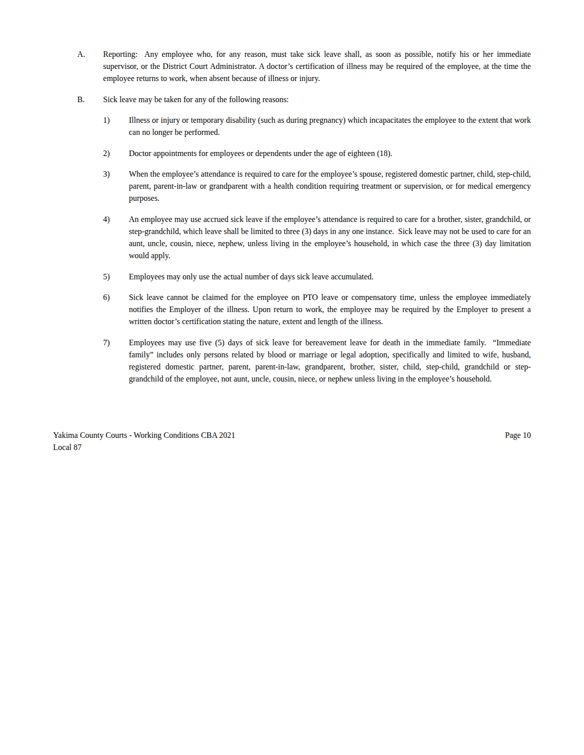A.
Reporting: Any employee who, for any reason, must take sick leave shall, as soon as possible, notify his or her immediate supervisor, or the District Court Administrator. A doctor’s certification of illness may be required of the employee, at the time the employee returns to work, when absent because of illness or injury.
B.
Sick leave may be taken for any of the following reasons:
1)
Illness or injury or temporary disability (such as during pregnancy) which incapacitates the employee to the extent that work can no longer be performed.
2)
Doctor appointments for employees or dependents under the age of eighteen (18).
3)
When the employee’s attendance is required to care for the employee’s spouse, registered domestic partner, child, step-child, parent, parent-in-law or grandparent with a health condition requiring treatment or supervision, or for medical emergency purposes.
4)
An employee may use accrued sick leave if the employee’s attendance is required to care for a brother, sister, grandchild, or step-grandchild, which leave shall be limited to three (3) days in any one instance. Sick leave may not be used to care for an aunt, uncle, cousin, niece, nephew, unless living in the employee’s household, in which case the three (3) day limitation would apply.
5)
Employees may only use the actual number of days sick leave accumulated.
6)
Sick leave cannot be claimed for the employee on PTO leave or compensatory time, unless the employee immediately notifies the Employer of the illness. Upon return to work, the employee may be required by the Employer to present a written doctor’s certification stating the nature, extent and length of the illness.
7)
Employees may use five (5) days of sick leave for bereavement leave for death in the immediate family. “Immediate family” includes only persons related by blood or marriage or legal adoption, specifically and limited to wife, husband, registered domestic partner, parent, parent-in-law, grandparent, brother, sister, child, step-child, grandchild or step-grandchild of the employee, not aunt, uncle, cousin, niece, or nephew unless living in the employee’s household.
Yakima County Courts - Working Conditions CBA 2021
Local 87
Page 10